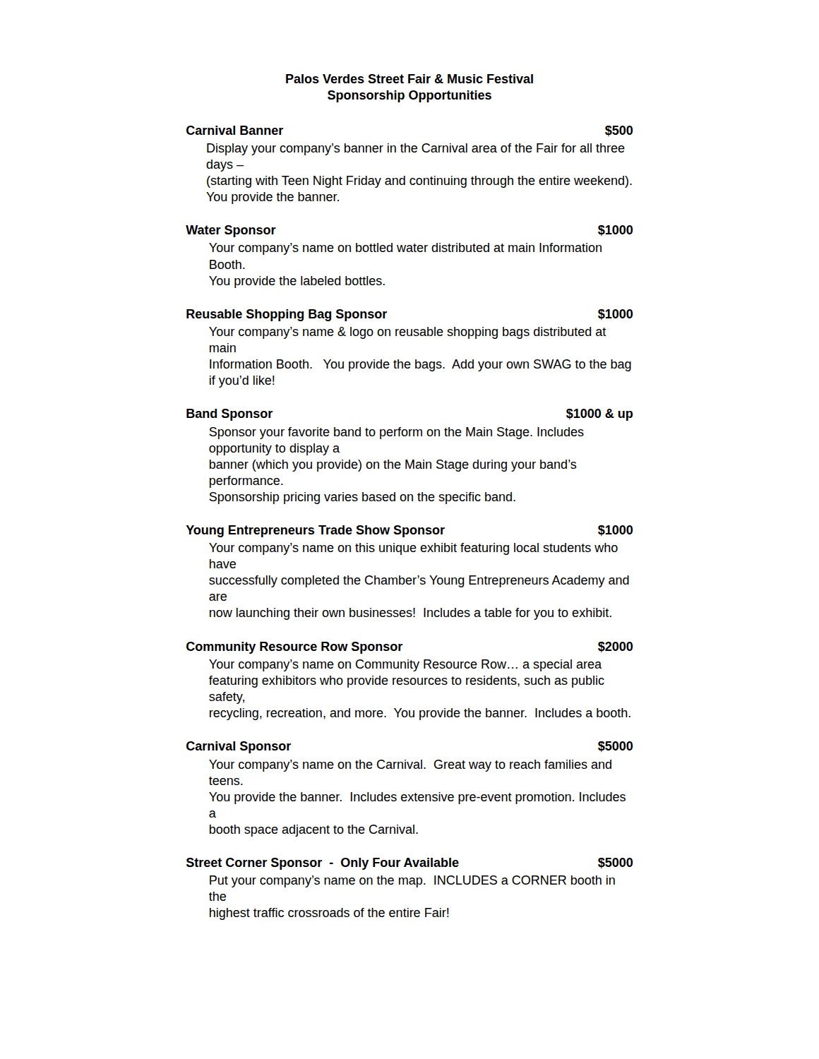Palos Verdes Street Fair & Music Festival Sponsorship Opportunities
Carnival Banner $500
Display your company’s banner in the Carnival area of the Fair for all three days –
(starting with Teen Night Friday and continuing through the entire weekend).
You provide the banner.
Water Sponsor $1000
Your company’s name on bottled water distributed at main Information Booth.
You provide the labeled bottles.
Reusable Shopping Bag Sponsor $1000
Your company’s name & logo on reusable shopping bags distributed at main
Information Booth. You provide the bags. Add your own SWAG to the bag if you’d like!
Band Sponsor $1000 & up
Sponsor your favorite band to perform on the Main Stage. Includes opportunity to display a
banner (which you provide) on the Main Stage during your band’s performance.
Sponsorship pricing varies based on the specific band.
Young Entrepreneurs Trade Show Sponsor $1000
Your company’s name on this unique exhibit featuring local students who have
successfully completed the Chamber’s Young Entrepreneurs Academy and are
now launching their own businesses! Includes a table for you to exhibit.
Community Resource Row Sponsor $2000
Your company’s name on Community Resource Row… a special area
featuring exhibitors who provide resources to residents, such as public safety,
recycling, recreation, and more. You provide the banner. Includes a booth.
Carnival Sponsor $5000
Your company’s name on the Carnival. Great way to reach families and teens.
You provide the banner. Includes extensive pre-event promotion. Includes a
booth space adjacent to the Carnival.
Street Corner Sponsor - Only Four Available $5000
Put your company’s name on the map. INCLUDES a CORNER booth in the
highest traffic crossroads of the entire Fair!